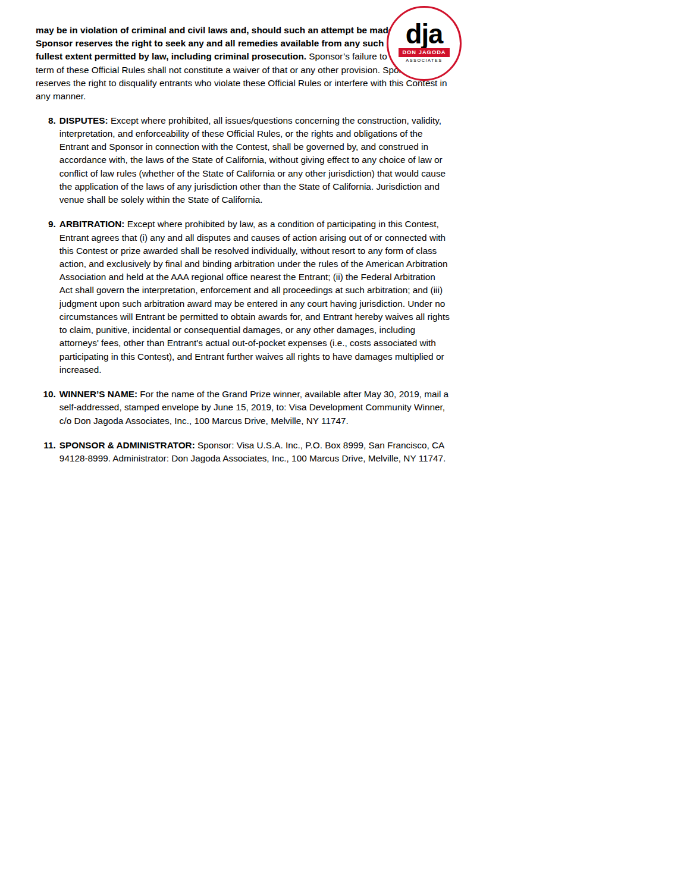dja
DON JAGODA
ASSOCIATES
may be in violation of criminal and civil laws and, should such an attempt be made, the Sponsor reserves the right to seek any and all remedies available from any such person to the fullest extent permitted by law, including criminal prosecution. Sponsor’s failure to enforce any term of these Official Rules shall not constitute a waiver of that or any other provision. Sponsor reserves the right to disqualify entrants who violate these Official Rules or interfere with this Contest in any manner.
8. DISPUTES: Except where prohibited, all issues/questions concerning the construction, validity, interpretation, and enforceability of these Official Rules, or the rights and obligations of the Entrant and Sponsor in connection with the Contest, shall be governed by, and construed in accordance with, the laws of the State of California, without giving effect to any choice of law or conflict of law rules (whether of the State of California or any other jurisdiction) that would cause the application of the laws of any jurisdiction other than the State of California. Jurisdiction and venue shall be solely within the State of California.
9. ARBITRATION: Except where prohibited by law, as a condition of participating in this Contest, Entrant agrees that (i) any and all disputes and causes of action arising out of or connected with this Contest or prize awarded shall be resolved individually, without resort to any form of class action, and exclusively by final and binding arbitration under the rules of the American Arbitration Association and held at the AAA regional office nearest the Entrant; (ii) the Federal Arbitration Act shall govern the interpretation, enforcement and all proceedings at such arbitration; and (iii) judgment upon such arbitration award may be entered in any court having jurisdiction. Under no circumstances will Entrant be permitted to obtain awards for, and Entrant hereby waives all rights to claim, punitive, incidental or consequential damages, or any other damages, including attorneys' fees, other than Entrant's actual out-of-pocket expenses (i.e., costs associated with participating in this Contest), and Entrant further waives all rights to have damages multiplied or increased.
10. WINNER’S NAME: For the name of the Grand Prize winner, available after May 30, 2019, mail a self-addressed, stamped envelope by June 15, 2019, to: Visa Development Community Winner, c/o Don Jagoda Associates, Inc., 100 Marcus Drive, Melville, NY 11747.
11. SPONSOR & ADMINISTRATOR: Sponsor: Visa U.S.A. Inc., P.O. Box 8999, San Francisco, CA 94128-8999. Administrator: Don Jagoda Associates, Inc., 100 Marcus Drive, Melville, NY 11747.